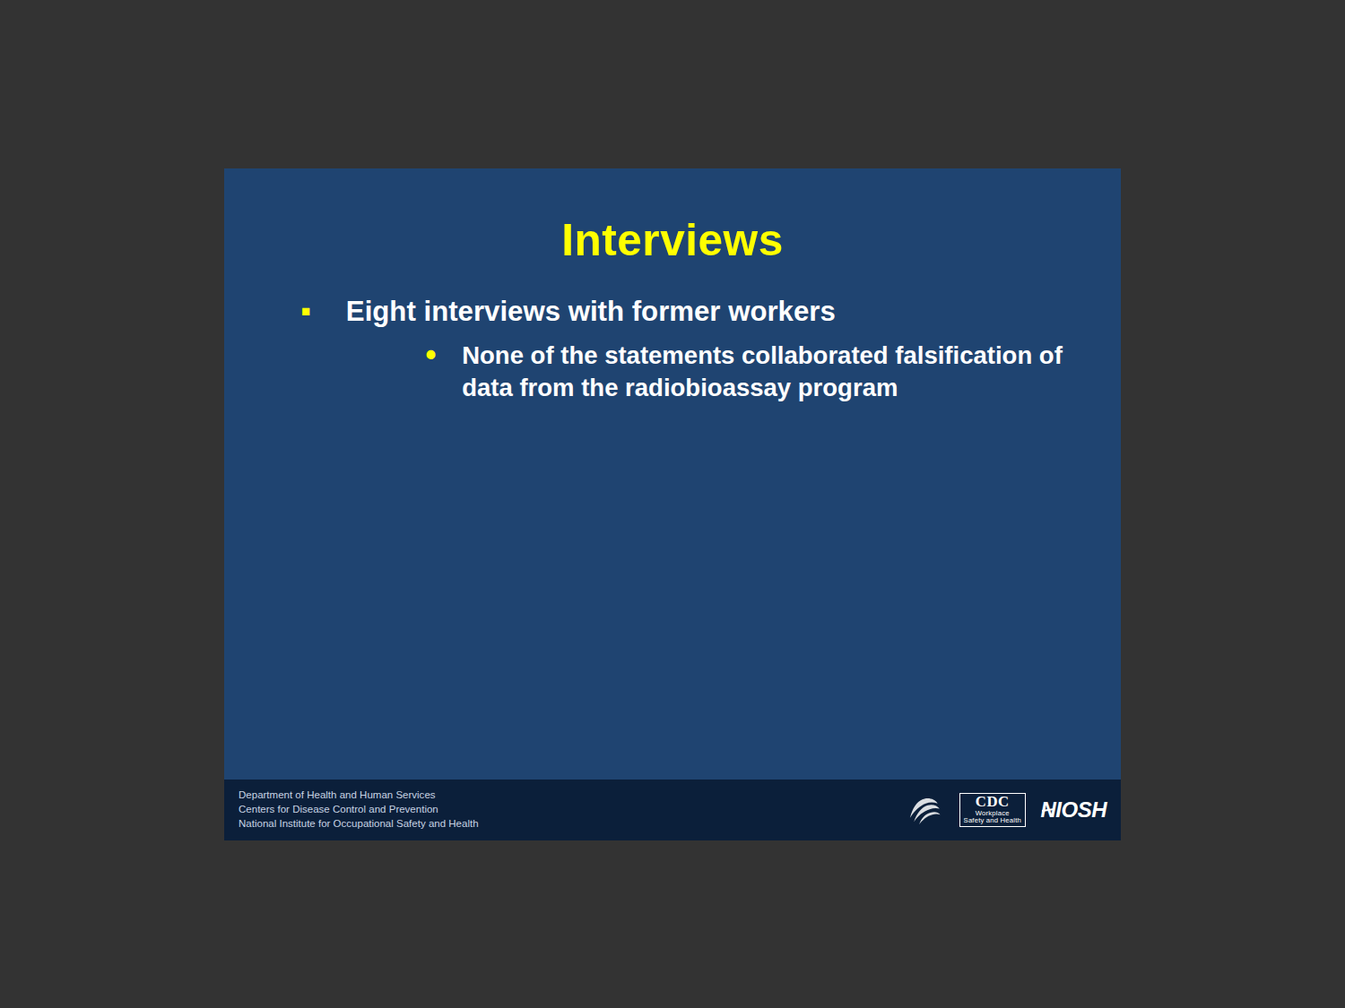Interviews
Eight interviews with former workers
None of the statements collaborated falsification of data from the radiobioassay program
Department of Health and Human Services
Centers for Disease Control and Prevention
National Institute for Occupational Safety and Health
CDC Workplace
Safety and Health
NIOSH